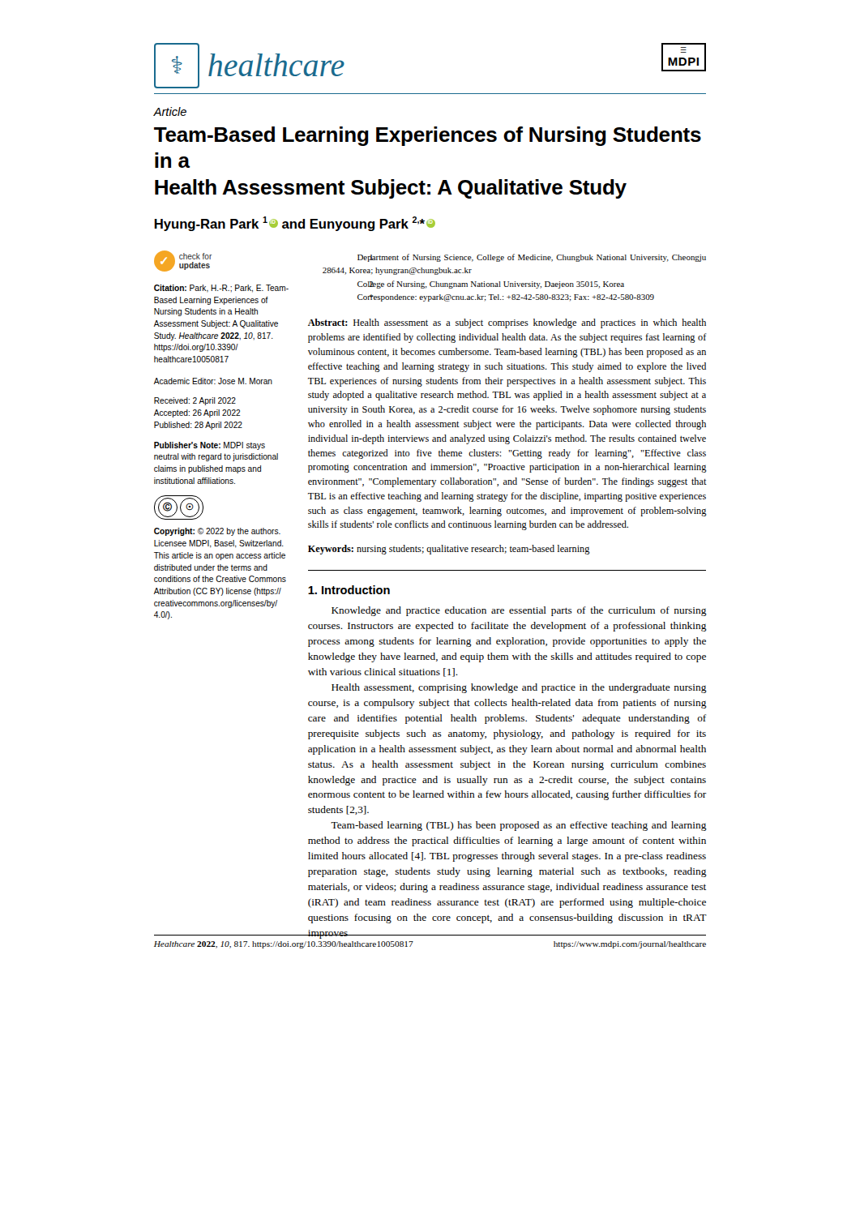⚕
healthcare
☰ MDPI
Article
Team-Based Learning Experiences of Nursing Students in a
Health Assessment Subject: A Qualitative Study
Hyung-Ran Park 1 and Eunyoung Park 2,*
✓
check for updates
Citation: Park, H.-R.; Park, E. Team-Based Learning Experiences of Nursing Students in a Health Assessment Subject: A Qualitative Study. Healthcare 2022, 10, 817. https://doi.org/10.3390/ healthcare10050817
Academic Editor: Jose M. Moran
Received: 2 April 2022
Accepted: 26 April 2022
Published: 28 April 2022
Publisher's Note: MDPI stays neutral with regard to jurisdictional claims in published maps and institutional affiliations.
Ⓒ
☉
Copyright: © 2022 by the authors. Licensee MDPI, Basel, Switzerland. This article is an open access article distributed under the terms and conditions of the Creative Commons Attribution (CC BY) license (https:// creativecommons.org/licenses/by/ 4.0/).
1 Department of Nursing Science, College of Medicine, Chungbuk National University, Cheongju 28644, Korea; hyungran@chungbuk.ac.kr
2 College of Nursing, Chungnam National University, Daejeon 35015, Korea
*Correspondence: eypark@cnu.ac.kr; Tel.: +82-42-580-8323; Fax: +82-42-580-8309
Abstract: Health assessment as a subject comprises knowledge and practices in which health problems are identified by collecting individual health data. As the subject requires fast learning of voluminous content, it becomes cumbersome. Team-based learning (TBL) has been proposed as an effective teaching and learning strategy in such situations. This study aimed to explore the lived TBL experiences of nursing students from their perspectives in a health assessment subject. This study adopted a qualitative research method. TBL was applied in a health assessment subject at a university in South Korea, as a 2-credit course for 16 weeks. Twelve sophomore nursing students who enrolled in a health assessment subject were the participants. Data were collected through individual in-depth interviews and analyzed using Colaizzi's method. The results contained twelve themes categorized into five theme clusters: "Getting ready for learning", "Effective class promoting concentration and immersion", "Proactive participation in a non-hierarchical learning environment", "Complementary collaboration", and "Sense of burden". The findings suggest that TBL is an effective teaching and learning strategy for the discipline, imparting positive experiences such as class engagement, teamwork, learning outcomes, and improvement of problem-solving skills if students' role conflicts and continuous learning burden can be addressed.
Keywords: nursing students; qualitative research; team-based learning
1. Introduction
Knowledge and practice education are essential parts of the curriculum of nursing courses. Instructors are expected to facilitate the development of a professional thinking process among students for learning and exploration, provide opportunities to apply the knowledge they have learned, and equip them with the skills and attitudes required to cope with various clinical situations [1].
Health assessment, comprising knowledge and practice in the undergraduate nursing course, is a compulsory subject that collects health-related data from patients of nursing care and identifies potential health problems. Students' adequate understanding of prerequisite subjects such as anatomy, physiology, and pathology is required for its application in a health assessment subject, as they learn about normal and abnormal health status. As a health assessment subject in the Korean nursing curriculum combines knowledge and practice and is usually run as a 2-credit course, the subject contains enormous content to be learned within a few hours allocated, causing further difficulties for students [2,3].
Team-based learning (TBL) has been proposed as an effective teaching and learning method to address the practical difficulties of learning a large amount of content within limited hours allocated [4]. TBL progresses through several stages. In a pre-class readiness preparation stage, students study using learning material such as textbooks, reading materials, or videos; during a readiness assurance stage, individual readiness assurance test (iRAT) and team readiness assurance test (tRAT) are performed using multiple-choice questions focusing on the core concept, and a consensus-building discussion in tRAT improves
Healthcare 2022, 10, 817. https://doi.org/10.3390/healthcare10050817
https://www.mdpi.com/journal/healthcare